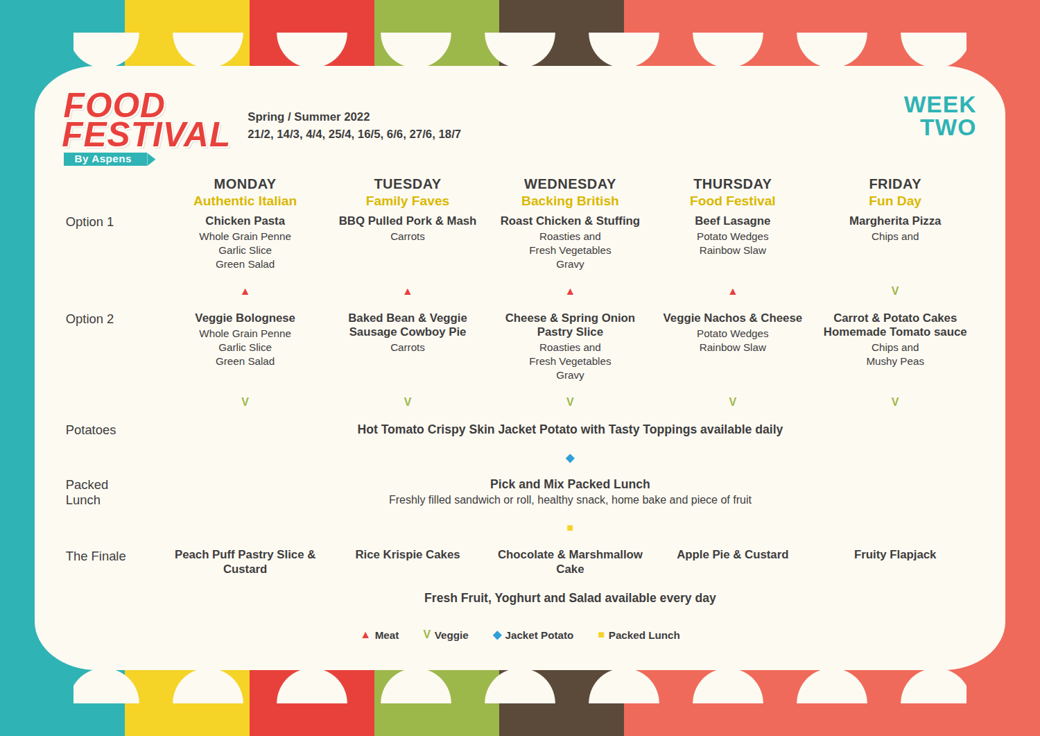FOOD FESTIVAL By Aspens
Spring / Summer 2022
21/2, 14/3, 4/4, 25/4, 16/5, 6/6, 27/6, 18/7
WEEK TWO
| | MONDAY Authentic Italian | TUESDAY Family Faves | WEDNESDAY Backing British | THURSDAY Food Festival | FRIDAY Fun Day |
| --- | --- | --- | --- | --- | --- |
| Option 1 | Chicken Pasta Whole Grain Penne Garlic Slice Green Salad | BBQ Pulled Pork & Mash Carrots | Roast Chicken & Stuffing Roasties and Fresh Vegetables Gravy | Beef Lasagne Potato Wedges Rainbow Slaw | Margherita Pizza Chips and |
| | ▲ | ▲ | ▲ | ▲ | V |
| Option 2 | Veggie Bolognese Whole Grain Penne Garlic Slice Green Salad | Baked Bean & Veggie Sausage Cowboy Pie Carrots | Cheese & Spring Onion Pastry Slice Roasties and Fresh Vegetables Gravy | Veggie Nachos & Cheese Potato Wedges Rainbow Slaw | Carrot & Potato Cakes Homemade Tomato sauce Chips and Mushy Peas |
| | V | V | V | V | V |
| Potatoes | Hot Tomato Crispy Skin Jacket Potato with Tasty Toppings available daily |
| | ◆ |
| Packed Lunch | Pick and Mix Packed Lunch Freshly filled sandwich or roll, healthy snack, home bake and piece of fruit |
| | ■ |
| The Finale | Peach Puff Pastry Slice & Custard | Rice Krispie Cakes | Chocolate & Marshmallow Cake | Apple Pie & Custard | Fruity Flapjack |
| | Fresh Fruit, Yoghurt and Salad available every day |
▲ Meat V Veggie ◆ Jacket Potato ■ Packed Lunch